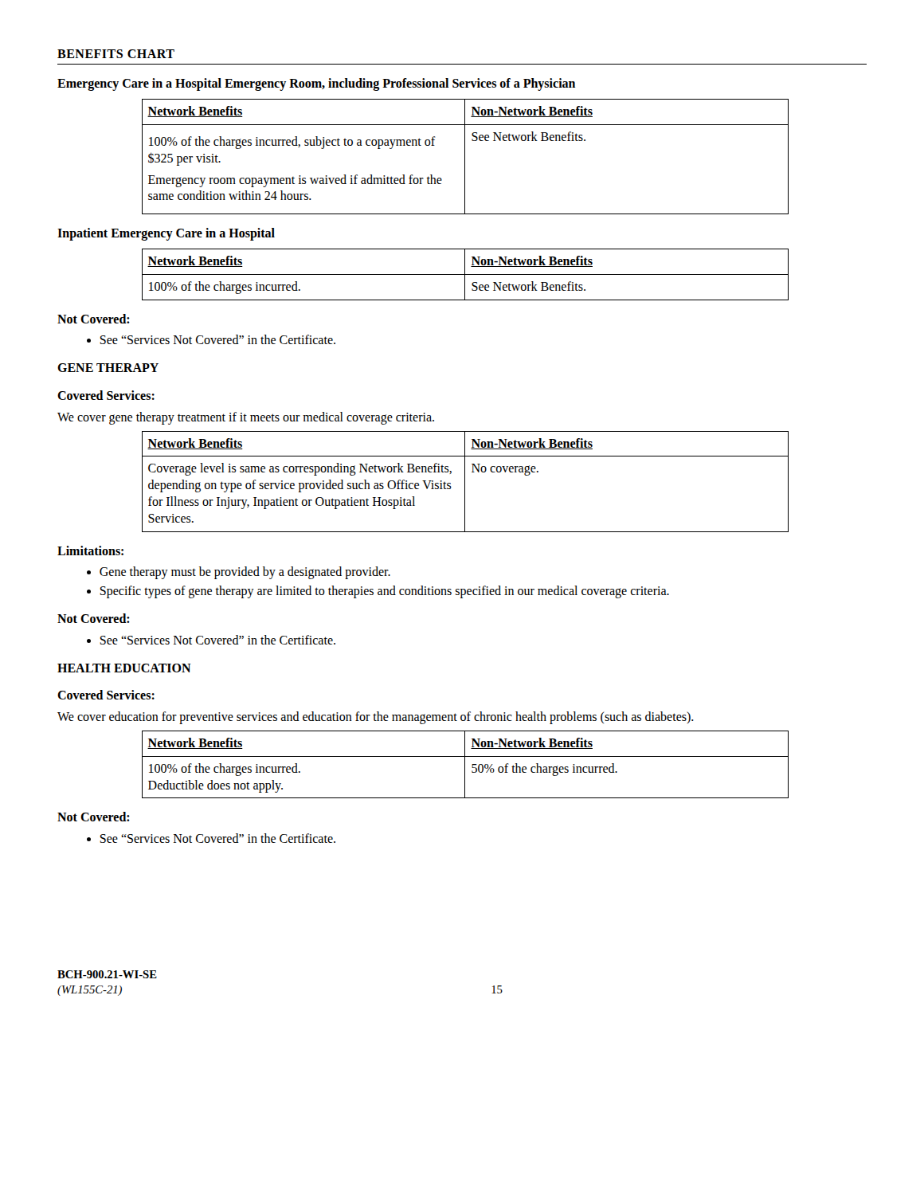BENEFITS CHART
Emergency Care in a Hospital Emergency Room, including Professional Services of a Physician
| Network Benefits | Non-Network Benefits |
| 100% of the charges incurred, subject to a copayment of $325 per visit. Emergency room copayment is waived if admitted for the same condition within 24 hours. | See Network Benefits. |
Inpatient Emergency Care in a Hospital
| Network Benefits | Non-Network Benefits |
| 100% of the charges incurred. | See Network Benefits. |
Not Covered:
See “Services Not Covered” in the Certificate.
GENE THERAPY
Covered Services:
We cover gene therapy treatment if it meets our medical coverage criteria.
| Network Benefits | Non-Network Benefits |
| Coverage level is same as corresponding Network Benefits, depending on type of service provided such as Office Visits for Illness or Injury, Inpatient or Outpatient Hospital Services. | No coverage. |
Limitations:
Gene therapy must be provided by a designated provider.
Specific types of gene therapy are limited to therapies and conditions specified in our medical coverage criteria.
Not Covered:
See “Services Not Covered” in the Certificate.
HEALTH EDUCATION
Covered Services:
We cover education for preventive services and education for the management of chronic health problems (such as diabetes).
| Network Benefits | Non-Network Benefits |
| 100% of the charges incurred. Deductible does not apply. | 50% of the charges incurred. |
Not Covered:
See “Services Not Covered” in the Certificate.
BCH-900.21-WI-SE
(WL155C-21) 15